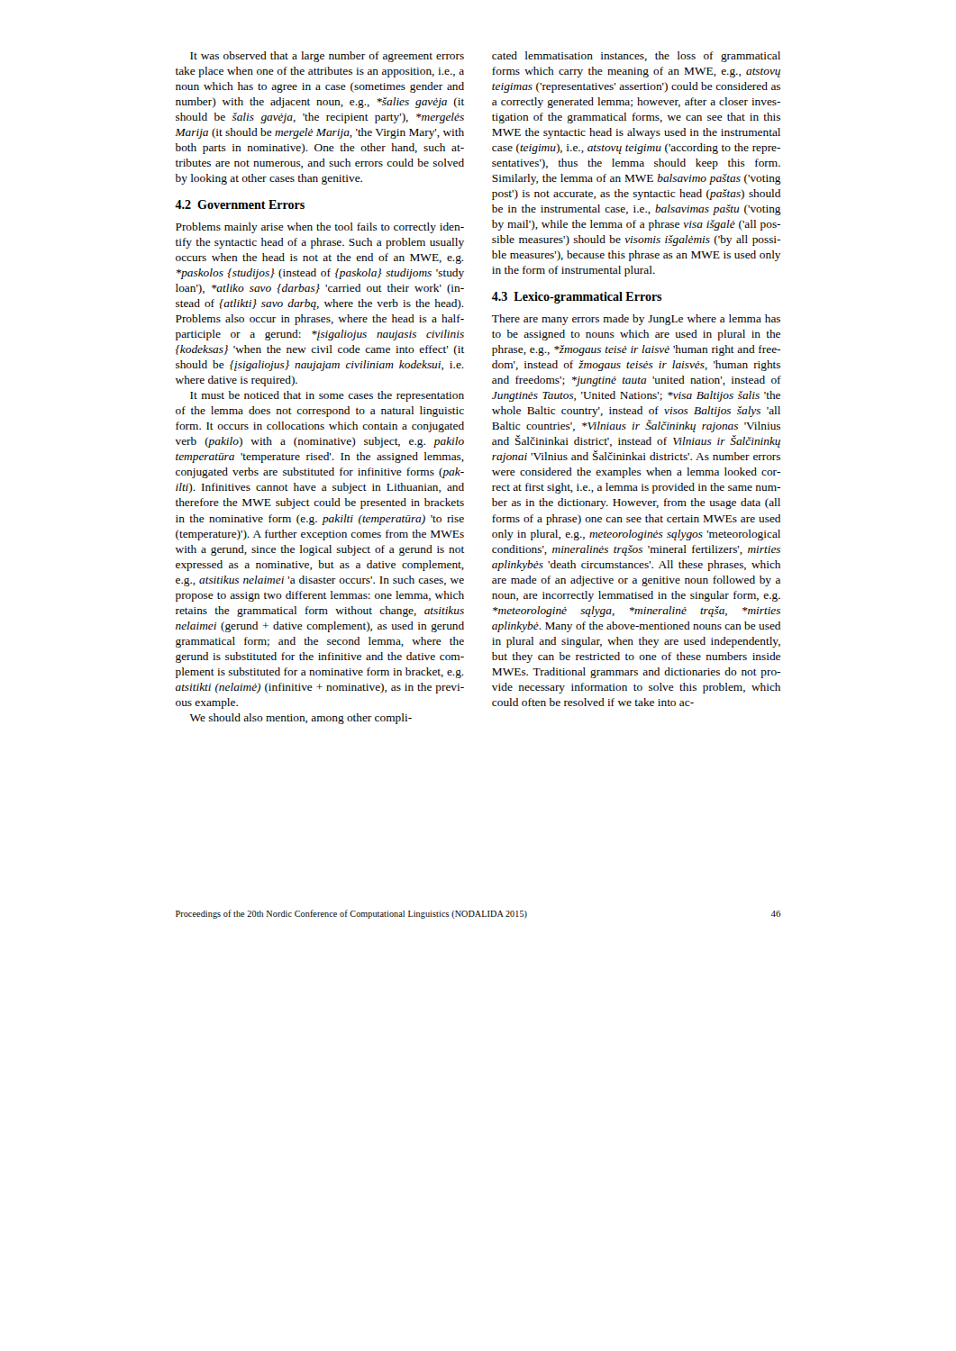It was observed that a large number of agreement errors take place when one of the attributes is an apposition, i.e., a noun which has to agree in a case (sometimes gender and number) with the adjacent noun, e.g., *šalies gavėja (it should be šalis gavėja, 'the recipient party'), *mergelės Marija (it should be mergelė Marija, 'the Virgin Mary', with both parts in nominative). One the other hand, such attributes are not numerous, and such errors could be solved by looking at other cases than genitive.
4.2 Government Errors
Problems mainly arise when the tool fails to correctly identify the syntactic head of a phrase. Such a problem usually occurs when the head is not at the end of an MWE, e.g. *paskolos {studijos} (instead of {paskola} studijoms 'study loan'), *atliko savo {darbas} 'carried out their work' (instead of {atlikti} savo darbą, where the verb is the head). Problems also occur in phrases, where the head is a half-participle or a gerund: *įsigaliojus naujasis civilinis {kodeksas} 'when the new civil code came into effect' (it should be {įsigaliojus} naujajam civiliniam kodeksui, i.e. where dative is required).
It must be noticed that in some cases the representation of the lemma does not correspond to a natural linguistic form. It occurs in collocations which contain a conjugated verb (pakilo) with a (nominative) subject, e.g. pakilo temperatūra 'temperature rised'. In the assigned lemmas, conjugated verbs are substituted for infinitive forms (pakilti). Infinitives cannot have a subject in Lithuanian, and therefore the MWE subject could be presented in brackets in the nominative form (e.g. pakilti (temperatūra) 'to rise (temperature)'). A further exception comes from the MWEs with a gerund, since the logical subject of a gerund is not expressed as a nominative, but as a dative complement, e.g., atsitikus nelaimei 'a disaster occurs'. In such cases, we propose to assign two different lemmas: one lemma, which retains the grammatical form without change, atsitikus nelaimei (gerund + dative complement), as used in gerund grammatical form; and the second lemma, where the gerund is substituted for the infinitive and the dative complement is substituted for a nominative form in bracket, e.g. atsitikti (nelaimė) (infinitive + nominative), as in the previous example.
We should also mention, among other compli-
cated lemmatisation instances, the loss of grammatical forms which carry the meaning of an MWE, e.g., atstovų teigimas ('representatives' assertion') could be considered as a correctly generated lemma; however, after a closer investigation of the grammatical forms, we can see that in this MWE the syntactic head is always used in the instrumental case (teigimu), i.e., atstovų teigimu ('according to the representatives'), thus the lemma should keep this form. Similarly, the lemma of an MWE balsavimo paštas ('voting post') is not accurate, as the syntactic head (paštas) should be in the instrumental case, i.e., balsavimas paštu ('voting by mail'), while the lemma of a phrase visa išgalė ('all possible measures') should be visomis išgalėmis ('by all possible measures'), because this phrase as an MWE is used only in the form of instrumental plural.
4.3 Lexico-grammatical Errors
There are many errors made by JungLe where a lemma has to be assigned to nouns which are used in plural in the phrase, e.g., *žmogaus teisė ir laisvė 'human right and freedom', instead of žmogaus teisės ir laisvės, 'human rights and freedoms'; *jungtinė tauta 'united nation', instead of Jungtinės Tautos, 'United Nations'; *visa Baltijos šalis 'the whole Baltic country', instead of visos Baltijos šalys 'all Baltic countries', *Vilniaus ir Šalčininkų rajonas 'Vilnius and Šalčininkai district', instead of Vilniaus ir Šalčininkų rajonai 'Vilnius and Šalčininkai districts'. As number errors were considered the examples when a lemma looked correct at first sight, i.e., a lemma is provided in the same number as in the dictionary. However, from the usage data (all forms of a phrase) one can see that certain MWEs are used only in plural, e.g., meteorologinės sąlygos 'meteorological conditions', mineralinės trąšos 'mineral fertilizers', mirties aplinkybės 'death circumstances'. All these phrases, which are made of an adjective or a genitive noun followed by a noun, are incorrectly lemmatised in the singular form, e.g. *meteorologinė sąlyga, *mineralinė trąša, *mirties aplinkybė. Many of the above-mentioned nouns can be used in plural and singular, when they are used independently, but they can be restricted to one of these numbers inside MWEs. Traditional grammars and dictionaries do not provide necessary information to solve this problem, which could often be resolved if we take into ac-
Proceedings of the 20th Nordic Conference of Computational Linguistics (NODALIDA 2015)
46